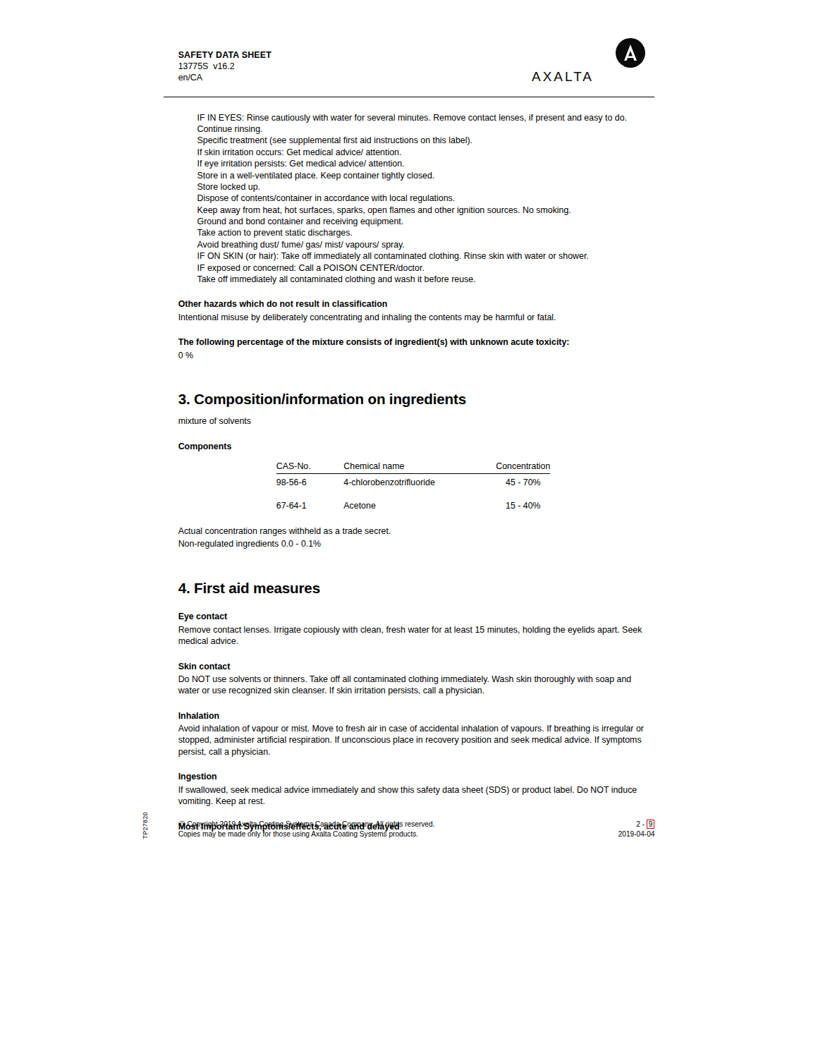SAFETY DATA SHEET
13775S v16.2
en/CA
AXALTA
IF IN EYES: Rinse cautiously with water for several minutes. Remove contact lenses, if present and easy to do. Continue rinsing.
Specific treatment (see supplemental first aid instructions on this label).
If skin irritation occurs: Get medical advice/ attention.
If eye irritation persists: Get medical advice/ attention.
Store in a well-ventilated place. Keep container tightly closed.
Store locked up.
Dispose of contents/container in accordance with local regulations.
Keep away from heat, hot surfaces, sparks, open flames and other ignition sources. No smoking.
Ground and bond container and receiving equipment.
Take action to prevent static discharges.
Avoid breathing dust/ fume/ gas/ mist/ vapours/ spray.
IF ON SKIN (or hair): Take off immediately all contaminated clothing. Rinse skin with water or shower.
IF exposed or concerned: Call a POISON CENTER/doctor.
Take off immediately all contaminated clothing and wash it before reuse.
Other hazards which do not result in classification
Intentional misuse by deliberately concentrating and inhaling the contents may be harmful or fatal.
The following percentage of the mixture consists of ingredient(s) with unknown acute toxicity:
0 %
3. Composition/information on ingredients
mixture of solvents
Components
| CAS-No. | Chemical name | Concentration |
| --- | --- | --- |
| 98-56-6 | 4-chlorobenzotrifluoride | 45 - 70% |
| 67-64-1 | Acetone | 15 - 40% |
Actual concentration ranges withheld as a trade secret.
Non-regulated ingredients 0.0 - 0.1%
4. First aid measures
Eye contact
Remove contact lenses. Irrigate copiously with clean, fresh water for at least 15 minutes, holding the eyelids apart. Seek medical advice.
Skin contact
Do NOT use solvents or thinners. Take off all contaminated clothing immediately. Wash skin thoroughly with soap and water or use recognized skin cleanser. If skin irritation persists, call a physician.
Inhalation
Avoid inhalation of vapour or mist. Move to fresh air in case of accidental inhalation of vapours. If breathing is irregular or stopped, administer artificial respiration. If unconscious place in recovery position and seek medical advice. If symptoms persist, call a physician.
Ingestion
If swallowed, seek medical advice immediately and show this safety data sheet (SDS) or product label. Do NOT induce vomiting. Keep at rest.
Most Important Symptoms/effects, acute and delayed
Ⓒ Copyright 2019 Axalta Coating Systems Canada Company. All rights reserved.
Copies may be made only for those using Axalta Coating Systems products.
2 - 9
2019-04-04
TP27820